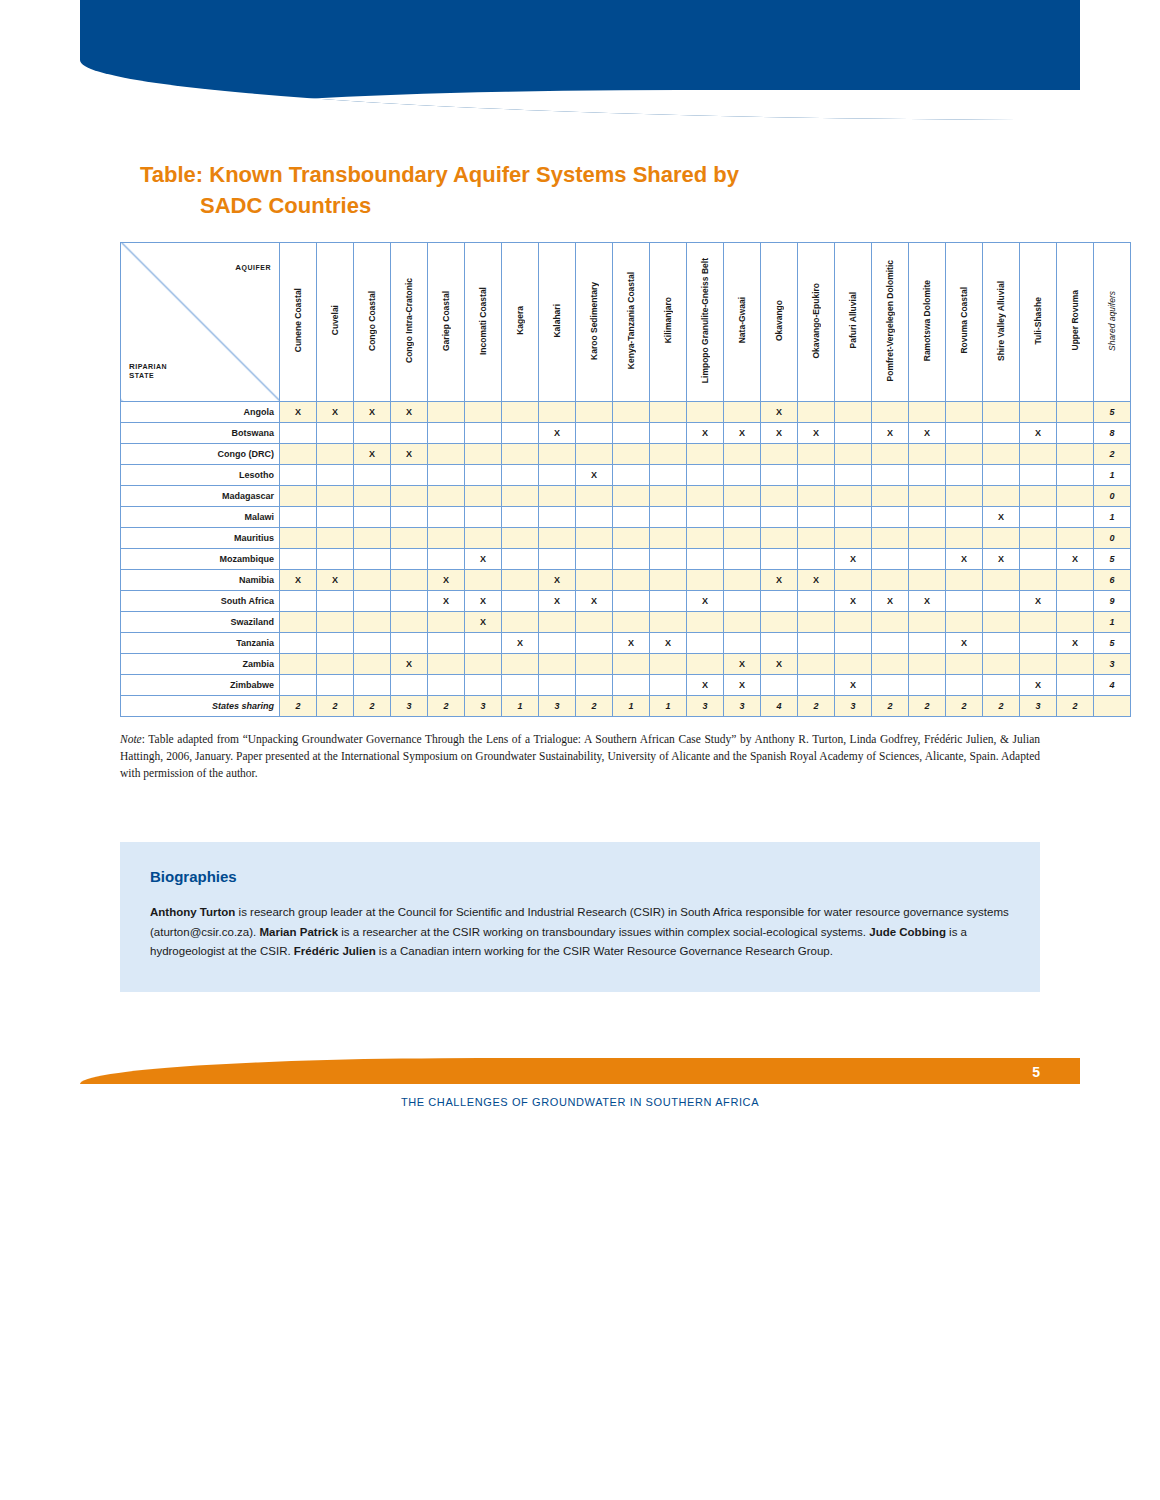Table: Known Transboundary Aquifer Systems Shared by SADC Countries
| A QUIFER R IPARIAN S TATE | Cunene Coastal | Cuvelai | Congo Coastal | Congo Intra-Cratonic | Gariep Coastal | Incomati Coastal | Kagera | Kalahari | Karoo Sedimentary | Kenya-Tanzania Coastal | Kilimanjaro | Limpopo Granulite-Gneiss Belt | Nata-Gwaai | Okavango | Okavango-Epukiro | Pafuri Alluvial | Pomfret-Vergelegen Dolomitic | Ramotswa Dolomite | Rovuma Coastal | Shire Valley Alluvial | Tuli-Shashe | Upper Rovuma | Shared aquifers |
| --- | --- | --- | --- | --- | --- | --- | --- | --- | --- | --- | --- | --- | --- | --- | --- | --- | --- | --- | --- | --- | --- | --- | --- |
| Angola | X | X | X | X | | | | | | | | | | X | | | | | | | | | 5 |
| Botswana | | | | | | | | X | | | | X | X | X | X | | X | X | | | X | | 8 |
| Congo (DRC) | | | X | X | | | | | | | | | | | | | | | | | | | 2 |
| Lesotho | | | | | | | | | X | | | | | | | | | | | | | | 1 |
| Madagascar | | | | | | | | | | | | | | | | | | | | | | | 0 |
| Malawi | | | | | | | | | | | | | | | | | | | | X | | | 1 |
| Mauritius | | | | | | | | | | | | | | | | | | | | | | | 0 |
| Mozambique | | | | | | X | | | | | | | | | | X | | | X | X | | X | 5 |
| Namibia | X | X | | | X | | | X | | | | | | X | X | | | | | | | | 6 |
| South Africa | | | | | X | X | | X | X | | | X | | | | X | X | X | | | X | | 9 |
| Swaziland | | | | | | X | | | | | | | | | | | | | | | | | 1 |
| Tanzania | | | | | | | X | | | X | X | | | | | | | | X | | | X | 5 |
| Zambia | | | | X | | | | | | | | | X | X | | | | | | | | | 3 |
| Zimbabwe | | | | | | | | | | | | X | X | | | X | | | | | X | | 4 |
| States sharing | 2 | 2 | 2 | 3 | 2 | 3 | 1 | 3 | 2 | 1 | 1 | 3 | 3 | 4 | 2 | 3 | 2 | 2 | 2 | 2 | 3 | 2 | |
Note: Table adapted from “Unpacking Groundwater Governance Through the Lens of a Trialogue: A Southern African Case Study” by Anthony R. Turton, Linda Godfrey, Frédéric Julien, & Julian Hattingh, 2006, January. Paper presented at the International Symposium on Groundwater Sustainability, University of Alicante and the Spanish Royal Academy of Sciences, Alicante, Spain. Adapted with permission of the author.
Biographies
Anthony Turton is research group leader at the Council for Scientific and Industrial Research (CSIR) in South Africa responsible for water resource governance systems (aturton@csir.co.za). Marian Patrick is a researcher at the CSIR working on transboundary issues within complex social-ecological systems. Jude Cobbing is a hydrogeologist at the CSIR. Frédéric Julien is a Canadian intern working for the CSIR Water Resource Governance Research Group.
5
THE CHALLENGES OF GROUNDWATER IN SOUTHERN AFRICA